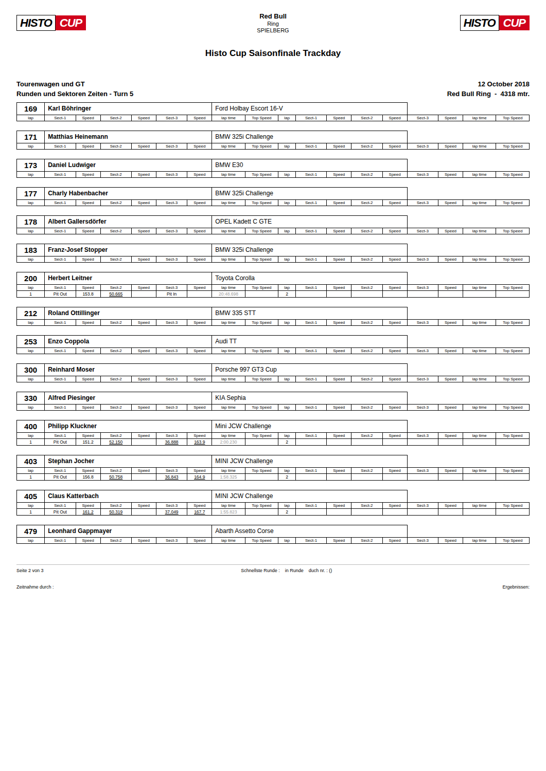HISTO CUP
Red Bull
Ring
SPIELBERG
HISTO CUP
Histo Cup Saisonfinale Trackday
Tourenwagen und GT
Runden und Sektoren Zeiten - Turn 5
12 October 2018
Red Bull Ring - 4318 mtr.
| 169 | Karl Böhringer | Ford Holbay Escort 16-V |
| lap | Sect-1 | Speed | Sect-2 | Speed | Sect-3 | Speed | lap time | Top Speed | lap | Sect-1 | Speed | Sect-2 | Speed | Sect-3 | Speed | lap time | Top Speed |
| 171 | Matthias Heinemann | BMW 325i Challenge |
| lap | Sect-1 | Speed | Sect-2 | Speed | Sect-3 | Speed | lap time | Top Speed | lap | Sect-1 | Speed | Sect-2 | Speed | Sect-3 | Speed | lap time | Top Speed |
| 173 | Daniel Ludwiger | BMW E30 |
| lap | Sect-1 | Speed | Sect-2 | Speed | Sect-3 | Speed | lap time | Top Speed | lap | Sect-1 | Speed | Sect-2 | Speed | Sect-3 | Speed | lap time | Top Speed |
| 177 | Charly Habenbacher | BMW 325i Challenge |
| lap | Sect-1 | Speed | Sect-2 | Speed | Sect-3 | Speed | lap time | Top Speed | lap | Sect-1 | Speed | Sect-2 | Speed | Sect-3 | Speed | lap time | Top Speed |
| 178 | Albert Gallersdörfer | OPEL Kadett C GTE |
| lap | Sect-1 | Speed | Sect-2 | Speed | Sect-3 | Speed | lap time | Top Speed | lap | Sect-1 | Speed | Sect-2 | Speed | Sect-3 | Speed | lap time | Top Speed |
| 183 | Franz-Josef Stopper | BMW 325i Challenge |
| lap | Sect-1 | Speed | Sect-2 | Speed | Sect-3 | Speed | lap time | Top Speed | lap | Sect-1 | Speed | Sect-2 | Speed | Sect-3 | Speed | lap time | Top Speed |
| 200 | Herbert Leitner | Toyota Corolla |
| lap | Sect-1 | Speed | Sect-2 | Speed | Sect-3 | Speed | lap time | Top Speed | lap | Sect-1 | Speed | Sect-2 | Speed | Sect-3 | Speed | lap time | Top Speed |
| 1 | Pit Out | 153.8 | 50.665 | | Pit In | | 20:48.698 | | 2 | | | | | | | | |
| 212 | Roland Ottillinger | BMW 335 STT |
| lap | Sect-1 | Speed | Sect-2 | Speed | Sect-3 | Speed | lap time | Top Speed | lap | Sect-1 | Speed | Sect-2 | Speed | Sect-3 | Speed | lap time | Top Speed |
| 253 | Enzo Coppola | Audi TT |
| lap | Sect-1 | Speed | Sect-2 | Speed | Sect-3 | Speed | lap time | Top Speed | lap | Sect-1 | Speed | Sect-2 | Speed | Sect-3 | Speed | lap time | Top Speed |
| 300 | Reinhard Moser | Porsche 997 GT3 Cup |
| lap | Sect-1 | Speed | Sect-2 | Speed | Sect-3 | Speed | lap time | Top Speed | lap | Sect-1 | Speed | Sect-2 | Speed | Sect-3 | Speed | lap time | Top Speed |
| 330 | Alfred Piesinger | KIA Sephia |
| lap | Sect-1 | Speed | Sect-2 | Speed | Sect-3 | Speed | lap time | Top Speed | lap | Sect-1 | Speed | Sect-2 | Speed | Sect-3 | Speed | lap time | Top Speed |
| 400 | Philipp Kluckner | Mini JCW Challenge |
| lap | Sect-1 | Speed | Sect-2 | Speed | Sect-3 | Speed | lap time | Top Speed | lap | Sect-1 | Speed | Sect-2 | Speed | Sect-3 | Speed | lap time | Top Speed |
| 1 | Pit Out | 151.2 | 52.150 | | 36.888 | 163.9 | 2:00.230 | | 2 | | | | | | | | |
| 403 | Stephan Jocher | MINI JCW Challenge |
| lap | Sect-1 | Speed | Sect-2 | Speed | Sect-3 | Speed | lap time | Top Speed | lap | Sect-1 | Speed | Sect-2 | Speed | Sect-3 | Speed | lap time | Top Speed |
| 1 | Pit Out | 156.8 | 50.758 | | 36.843 | 164.9 | 1:58.325 | | 2 | | | | | | | | |
| 405 | Claus Katterbach | MINI JCW Challenge |
| lap | Sect-1 | Speed | Sect-2 | Speed | Sect-3 | Speed | lap time | Top Speed | lap | Sect-1 | Speed | Sect-2 | Speed | Sect-3 | Speed | lap time | Top Speed |
| 1 | Pit Out | 161.2 | 50.319 | | 37.049 | 167.7 | 1:55.823 | | 2 | | | | | | | | |
| 479 | Leonhard Gappmayer | Abarth Assetto Corse |
| lap | Sect-1 | Speed | Sect-2 | Speed | Sect-3 | Speed | lap time | Top Speed | lap | Sect-1 | Speed | Sect-2 | Speed | Sect-3 | Speed | lap time | Top Speed |
Seite 2 von 3
Schnellste Runde : in Runde duch nr. : ()
Zeitnahme durch :
Ergebnissen: